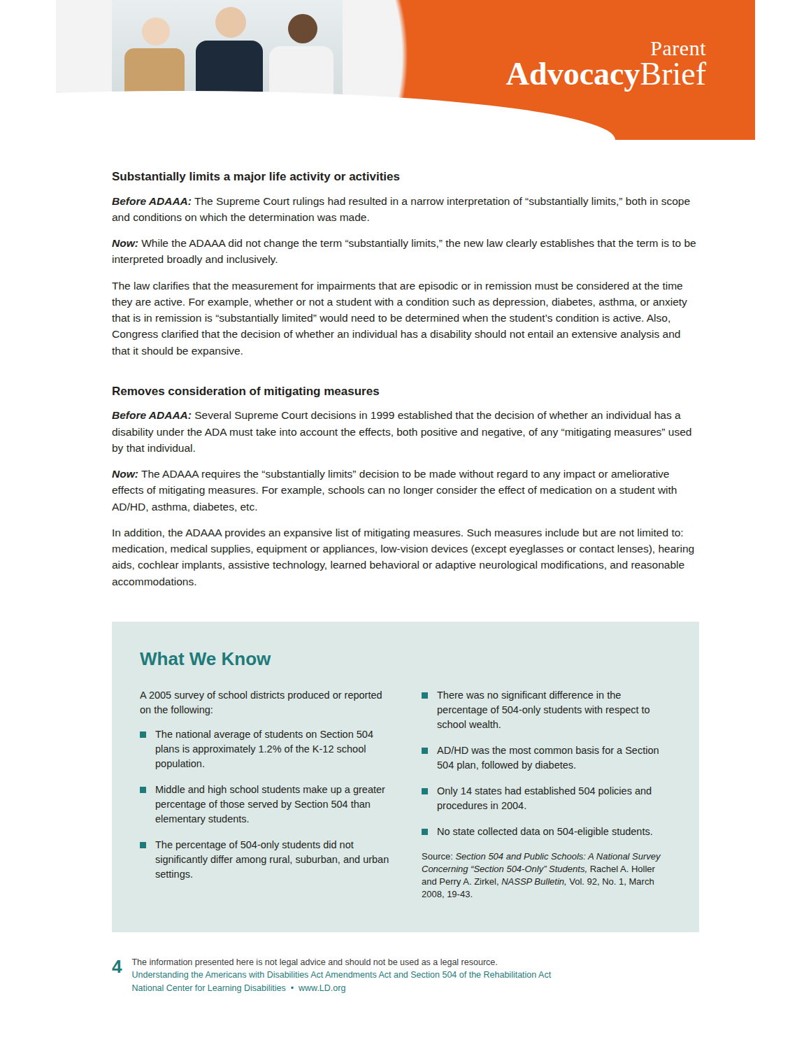Parent
Advocacy Brief
Substantially limits a major life activity or activities
Before ADAAA: The Supreme Court rulings had resulted in a narrow interpretation of “substantially limits,” both in scope and conditions on which the determination was made.
Now: While the ADAAA did not change the term “substantially limits,” the new law clearly establishes that the term is to be interpreted broadly and inclusively.
The law clarifies that the measurement for impairments that are episodic or in remission must be considered at the time they are active. For example, whether or not a student with a condition such as depression, diabetes, asthma, or anxiety that is in remission is “substantially limited” would need to be determined when the student’s condition is active. Also, Congress clarified that the decision of whether an individual has a disability should not entail an extensive analysis and that it should be expansive.
Removes consideration of mitigating measures
Before ADAAA: Several Supreme Court decisions in 1999 established that the decision of whether an individual has a disability under the ADA must take into account the effects, both positive and negative, of any “mitigating measures” used by that individual.
Now: The ADAAA requires the “substantially limits” decision to be made without regard to any impact or ameliorative effects of mitigating measures. For example, schools can no longer consider the effect of medication on a student with AD/HD, asthma, diabetes, etc.
In addition, the ADAAA provides an expansive list of mitigating measures. Such measures include but are not limited to: medication, medical supplies, equipment or appliances, low-vision devices (except eyeglasses or contact lenses), hearing aids, cochlear implants, assistive technology, learned behavioral or adaptive neurological modifications, and reasonable accommodations.
What We Know
A 2005 survey of school districts produced or reported on the following:
The national average of students on Section 504 plans is approximately 1.2% of the K-12 school population.
Middle and high school students make up a greater percentage of those served by Section 504 than elementary students.
The percentage of 504-only students did not significantly differ among rural, suburban, and urban settings.
There was no significant difference in the percentage of 504-only students with respect to school wealth.
AD/HD was the most common basis for a Section 504 plan, followed by diabetes.
Only 14 states had established 504 policies and procedures in 2004.
No state collected data on 504-eligible students.
Source: Section 504 and Public Schools: A National Survey Concerning “Section 504-Only” Students, Rachel A. Holler and Perry A. Zirkel, NASSP Bulletin, Vol. 92, No. 1, March 2008, 19-43.
4
The information presented here is not legal advice and should not be used as a legal resource.
Understanding the Americans with Disabilities Act Amendments Act and Section 504 of the Rehabilitation Act
National Center for Learning Disabilities • www.LD.org